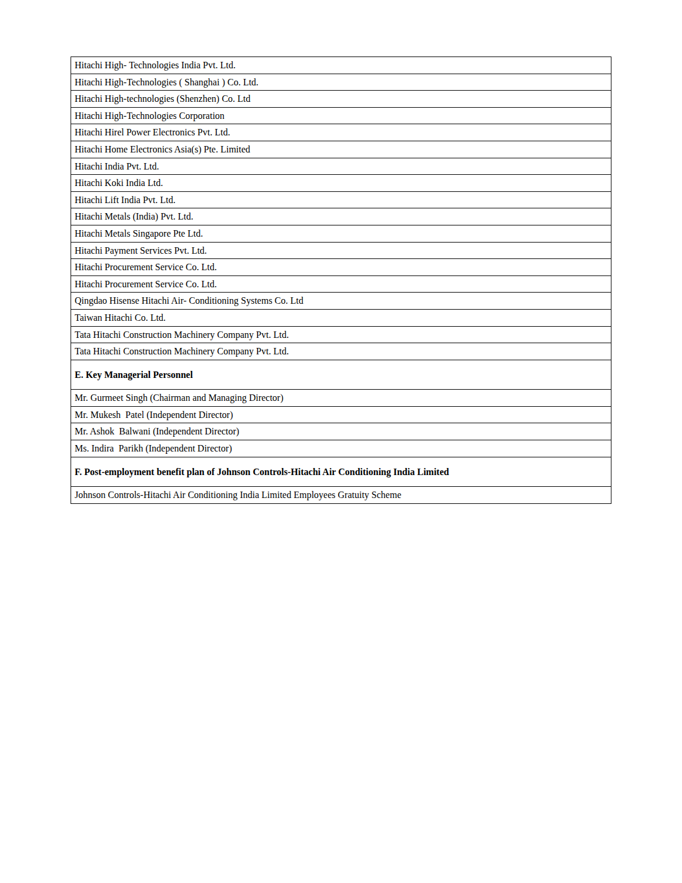| Hitachi High- Technologies India Pvt. Ltd. |
| Hitachi High-Technologies ( Shanghai ) Co. Ltd. |
| Hitachi High-technologies (Shenzhen) Co. Ltd |
| Hitachi High-Technologies Corporation |
| Hitachi Hirel Power Electronics Pvt. Ltd. |
| Hitachi Home Electronics Asia(s) Pte. Limited |
| Hitachi India Pvt. Ltd. |
| Hitachi Koki India Ltd. |
| Hitachi Lift India Pvt. Ltd. |
| Hitachi Metals (India) Pvt. Ltd. |
| Hitachi Metals Singapore Pte Ltd. |
| Hitachi Payment Services Pvt. Ltd. |
| Hitachi Procurement Service Co. Ltd. |
| Hitachi Procurement Service Co. Ltd. |
| Qingdao Hisense Hitachi Air- Conditioning Systems Co. Ltd |
| Taiwan Hitachi Co. Ltd. |
| Tata Hitachi Construction Machinery Company Pvt. Ltd. |
| Tata Hitachi Construction Machinery Company Pvt. Ltd. |
| E. Key Managerial Personnel |
| Mr. Gurmeet Singh (Chairman and Managing Director) |
| Mr. Mukesh Patel (Independent Director) |
| Mr. Ashok Balwani (Independent Director) |
| Ms. Indira Parikh (Independent Director) |
| F. Post-employment benefit plan of Johnson Controls-Hitachi Air Conditioning India Limited |
| Johnson Controls-Hitachi Air Conditioning India Limited Employees Gratuity Scheme |